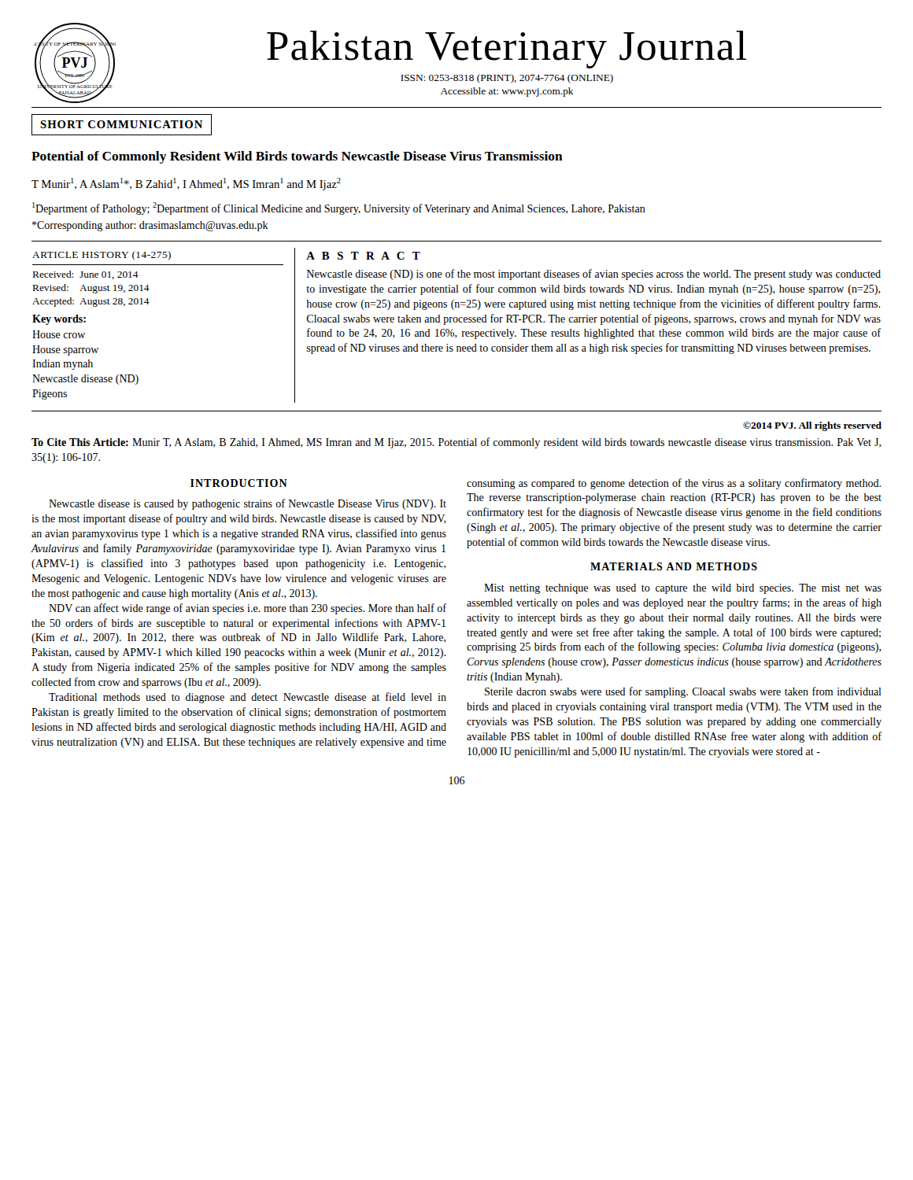FACULTY OF VETERINARY SCIENCE PVJ EST. 1981 UNIVERSITY OF AGRICULTURE FAISALABAD
Pakistan Veterinary Journal
ISSN: 0253-8318 (PRINT), 2074-7764 (ONLINE)
Accessible at: www.pvj.com.pk
SHORT COMMUNICATION
Potential of Commonly Resident Wild Birds towards Newcastle Disease Virus Transmission
T Munir1, A Aslam1*, B Zahid1, I Ahmed1, MS Imran1 and M Ijaz2
1Department of Pathology; 2Department of Clinical Medicine and Surgery, University of Veterinary and Animal Sciences, Lahore, Pakistan
*Corresponding author: drasimaslamch@uvas.edu.pk
| ARTICLE HISTORY (14-275) / Received: / June 01, 2014 / / Revised: / August 19, 2014 / / Accepted: / August 28, 2014 / Key words: House crow House sparrow Indian mynah Newcastle disease (ND) Pigeons | A B S T R A C T Newcastle disease (ND) is one of the most important diseases of avian species across the world. The present study was conducted to investigate the carrier potential of four common wild birds towards ND virus. Indian mynah (n=25), house sparrow (n=25), house crow (n=25) and pigeons (n=25) were captured using mist netting technique from the vicinities of different poultry farms. Cloacal swabs were taken and processed for RT-PCR. The carrier potential of pigeons, sparrows, crows and mynah for NDV was found to be 24, 20, 16 and 16%, respectively. These results highlighted that these common wild birds are the major cause of spread of ND viruses and there is need to consider them all as a high risk species for transmitting ND viruses between premises. |
©2014 PVJ. All rights reserved
To Cite This Article: Munir T, A Aslam, B Zahid, I Ahmed, MS Imran and M Ijaz, 2015. Potential of commonly resident wild birds towards newcastle disease virus transmission. Pak Vet J, 35(1): 106-107.
INTRODUCTION
Newcastle disease is caused by pathogenic strains of Newcastle Disease Virus (NDV). It is the most important disease of poultry and wild birds. Newcastle disease is caused by NDV, an avian paramyxovirus type 1 which is a negative stranded RNA virus, classified into genus Avulavirus and family Paramyxoviridae (paramyxoviridae type I). Avian Paramyxo virus 1 (APMV-1) is classified into 3 pathotypes based upon pathogenicity i.e. Lentogenic, Mesogenic and Velogenic. Lentogenic NDVs have low virulence and velogenic viruses are the most pathogenic and cause high mortality (Anis et al., 2013).
NDV can affect wide range of avian species i.e. more than 230 species. More than half of the 50 orders of birds are susceptible to natural or experimental infections with APMV-1 (Kim et al., 2007). In 2012, there was outbreak of ND in Jallo Wildlife Park, Lahore, Pakistan, caused by APMV-1 which killed 190 peacocks within a week (Munir et al., 2012). A study from Nigeria indicated 25% of the samples positive for NDV among the samples collected from crow and sparrows (Ibu et al., 2009).
Traditional methods used to diagnose and detect Newcastle disease at field level in Pakistan is greatly limited to the observation of clinical signs; demonstration of postmortem lesions in ND affected birds and serological diagnostic methods including HA/HI, AGID and virus neutralization (VN) and ELISA. But these techniques are relatively expensive and time consuming as compared to genome detection of the virus as a solitary confirmatory method. The reverse transcription-polymerase chain reaction (RT-PCR) has proven to be the best confirmatory test for the diagnosis of Newcastle disease virus genome in the field conditions (Singh et al., 2005). The primary objective of the present study was to determine the carrier potential of common wild birds towards the Newcastle disease virus.
MATERIALS AND METHODS
Mist netting technique was used to capture the wild bird species. The mist net was assembled vertically on poles and was deployed near the poultry farms; in the areas of high activity to intercept birds as they go about their normal daily routines. All the birds were treated gently and were set free after taking the sample. A total of 100 birds were captured; comprising 25 birds from each of the following species: Columba livia domestica (pigeons), Corvus splendens (house crow), Passer domesticus indicus (house sparrow) and Acridotheres tritis (Indian Mynah).
Sterile dacron swabs were used for sampling. Cloacal swabs were taken from individual birds and placed in cryovials containing viral transport media (VTM). The VTM used in the cryovials was PSB solution. The PBS solution was prepared by adding one commercially available PBS tablet in 100ml of double distilled RNAse free water along with addition of 10,000 IU penicillin/ml and 5,000 IU nystatin/ml. The cryovials were stored at -
106